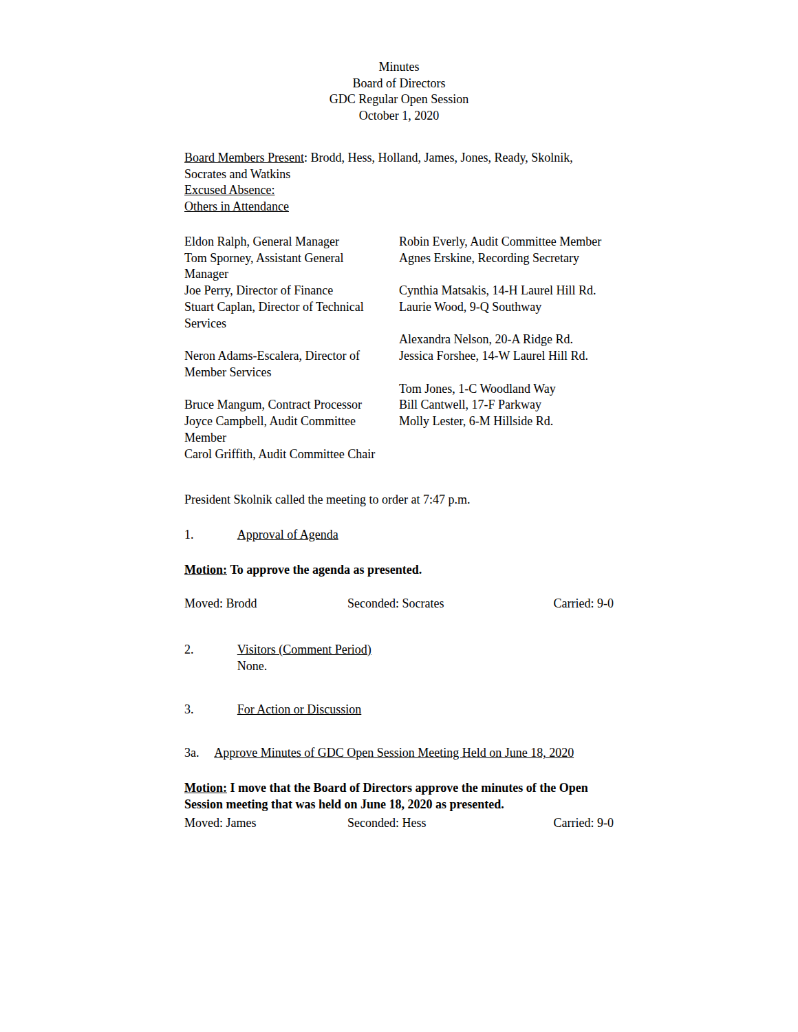Minutes
Board of Directors
GDC Regular Open Session
October 1, 2020
Board Members Present: Brodd, Hess, Holland, James, Jones, Ready, Skolnik, Socrates and Watkins
Excused Absence:
Others in Attendance
| Eldon Ralph, General Manager | Robin Everly, Audit Committee Member |
| Tom Sporney, Assistant General Manager | Agnes Erskine, Recording Secretary |
| Joe Perry, Director of Finance | Cynthia Matsakis, 14-H Laurel Hill Rd. |
| Stuart Caplan, Director of Technical Services | Laurie Wood, 9-Q Southway |
| | Alexandra Nelson, 20-A Ridge Rd. |
| Neron Adams-Escalera, Director of Member Services | Jessica Forshee, 14-W Laurel Hill Rd. |
| | Tom Jones, 1-C Woodland Way |
| Bruce Mangum, Contract Processor | Bill Cantwell, 17-F Parkway |
| Joyce Campbell, Audit Committee Member | Molly Lester, 6-M Hillside Rd. |
| Carol Griffith, Audit Committee Chair | |
President Skolnik called the meeting to order at 7:47 p.m.
1. Approval of Agenda
Motion: To approve the agenda as presented.
| Moved: Brodd | Seconded: Socrates | Carried: 9-0 |
2. Visitors (Comment Period)
None.
3. For Action or Discussion
3a. Approve Minutes of GDC Open Session Meeting Held on June 18, 2020
Motion: I move that the Board of Directors approve the minutes of the Open Session meeting that was held on June 18, 2020 as presented.
| Moved: James | Seconded: Hess | Carried: 9-0 |